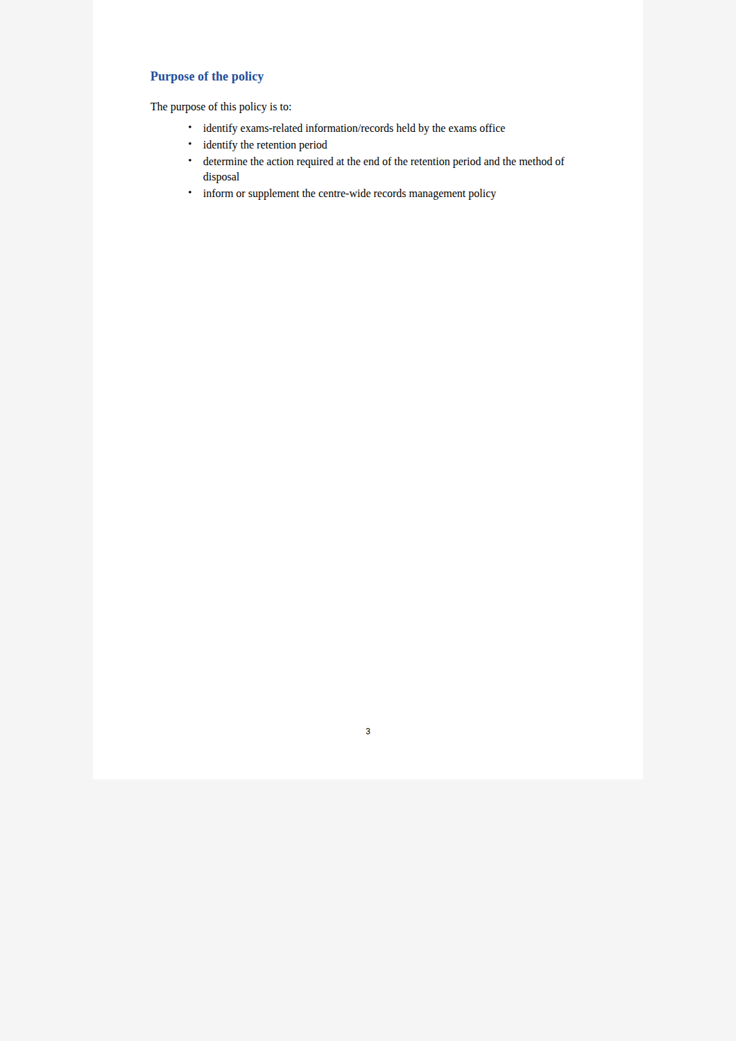Purpose of the policy
The purpose of this policy is to:
identify exams-related information/records held by the exams office
identify the retention period
determine the action required at the end of the retention period and the method of disposal
inform or supplement the centre-wide records management policy
3